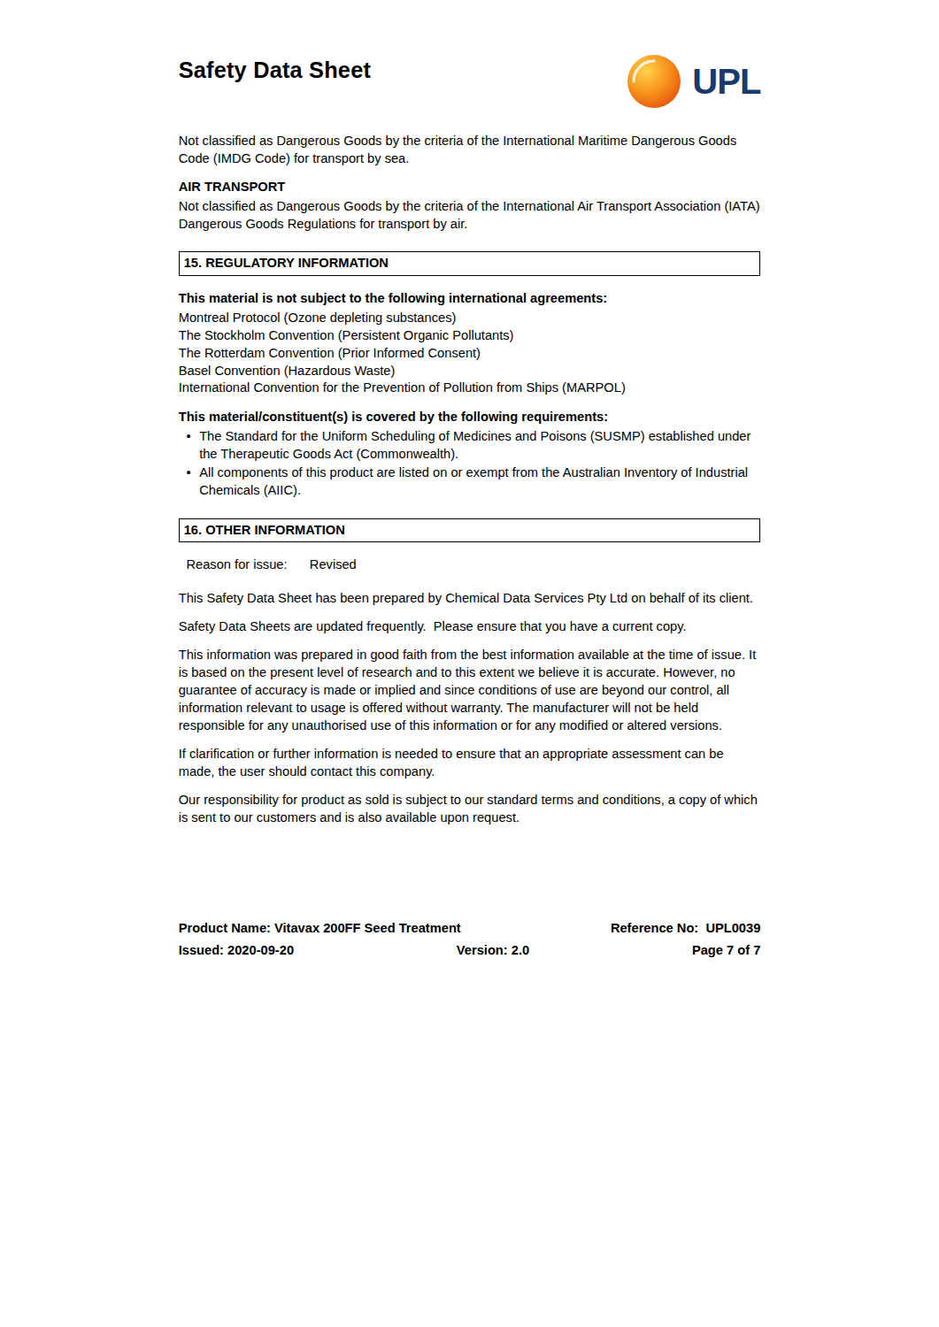Safety Data Sheet
UPL
Not classified as Dangerous Goods by the criteria of the International Maritime Dangerous Goods Code (IMDG Code) for transport by sea.
AIR TRANSPORT
Not classified as Dangerous Goods by the criteria of the International Air Transport Association (IATA) Dangerous Goods Regulations for transport by air.
15. REGULATORY INFORMATION
This material is not subject to the following international agreements:
Montreal Protocol (Ozone depleting substances)
The Stockholm Convention (Persistent Organic Pollutants)
The Rotterdam Convention (Prior Informed Consent)
Basel Convention (Hazardous Waste)
International Convention for the Prevention of Pollution from Ships (MARPOL)
This material/constituent(s) is covered by the following requirements:
The Standard for the Uniform Scheduling of Medicines and Poisons (SUSMP) established under the Therapeutic Goods Act (Commonwealth).
All components of this product are listed on or exempt from the Australian Inventory of Industrial Chemicals (AIIC).
16. OTHER INFORMATION
Reason for issue: Revised
This Safety Data Sheet has been prepared by Chemical Data Services Pty Ltd on behalf of its client.
Safety Data Sheets are updated frequently. Please ensure that you have a current copy.
This information was prepared in good faith from the best information available at the time of issue. It is based on the present level of research and to this extent we believe it is accurate. However, no guarantee of accuracy is made or implied and since conditions of use are beyond our control, all information relevant to usage is offered without warranty. The manufacturer will not be held responsible for any unauthorised use of this information or for any modified or altered versions.
If clarification or further information is needed to ensure that an appropriate assessment can be made, the user should contact this company.
Our responsibility for product as sold is subject to our standard terms and conditions, a copy of which is sent to our customers and is also available upon request.
Product Name: Vitavax 200FF Seed Treatment Reference No: UPL0039
Issued: 2020-09-20 Version: 2.0 Page 7 of 7